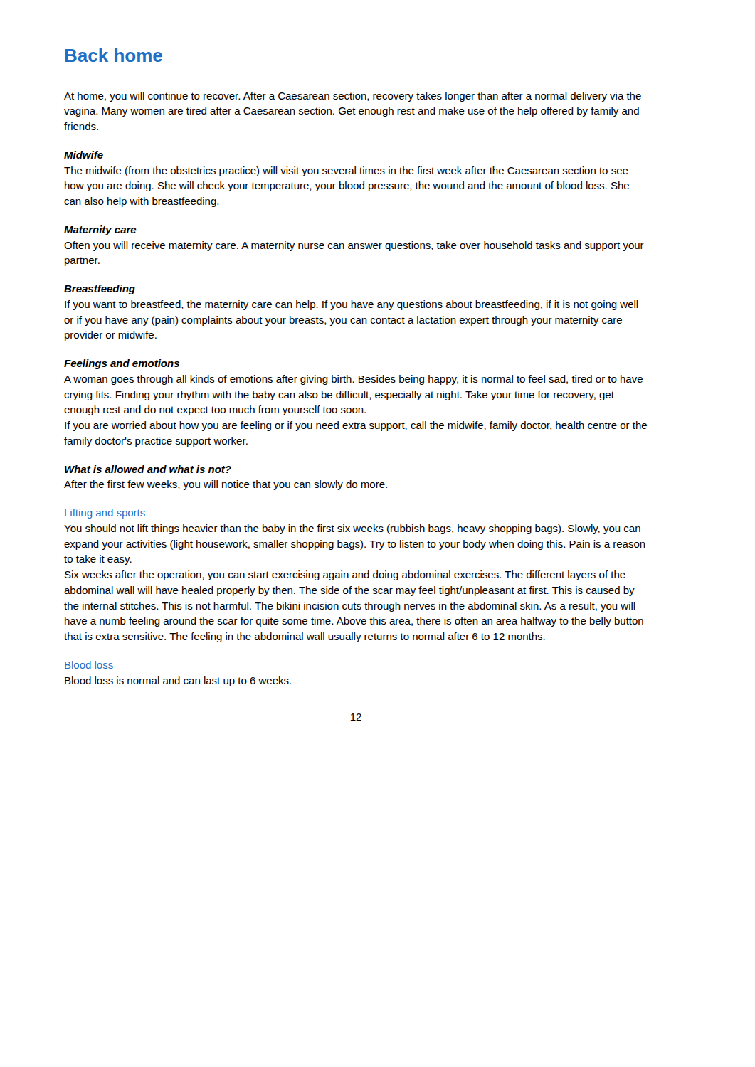Back home
At home, you will continue to recover. After a Caesarean section, recovery takes longer than after a normal delivery via the vagina. Many women are tired after a Caesarean section. Get enough rest and make use of the help offered by family and friends.
Midwife
The midwife (from the obstetrics practice) will visit you several times in the first week after the Caesarean section to see how you are doing. She will check your temperature, your blood pressure, the wound and the amount of blood loss. She can also help with breastfeeding.
Maternity care
Often you will receive maternity care. A maternity nurse can answer questions, take over household tasks and support your partner.
Breastfeeding
If you want to breastfeed, the maternity care can help. If you have any questions about breastfeeding, if it is not going well or if you have any (pain) complaints about your breasts, you can contact a lactation expert through your maternity care provider or midwife.
Feelings and emotions
A woman goes through all kinds of emotions after giving birth. Besides being happy, it is normal to feel sad, tired or to have crying fits. Finding your rhythm with the baby can also be difficult, especially at night. Take your time for recovery, get enough rest and do not expect too much from yourself too soon.
If you are worried about how you are feeling or if you need extra support, call the midwife, family doctor, health centre or the family doctor's practice support worker.
What is allowed and what is not?
After the first few weeks, you will notice that you can slowly do more.
Lifting and sports
You should not lift things heavier than the baby in the first six weeks (rubbish bags, heavy shopping bags). Slowly, you can expand your activities (light housework, smaller shopping bags). Try to listen to your body when doing this. Pain is a reason to take it easy.
Six weeks after the operation, you can start exercising again and doing abdominal exercises. The different layers of the abdominal wall will have healed properly by then. The side of the scar may feel tight/unpleasant at first. This is caused by the internal stitches. This is not harmful. The bikini incision cuts through nerves in the abdominal skin. As a result, you will have a numb feeling around the scar for quite some time. Above this area, there is often an area halfway to the belly button that is extra sensitive. The feeling in the abdominal wall usually returns to normal after 6 to 12 months.
Blood loss
Blood loss is normal and can last up to 6 weeks.
12